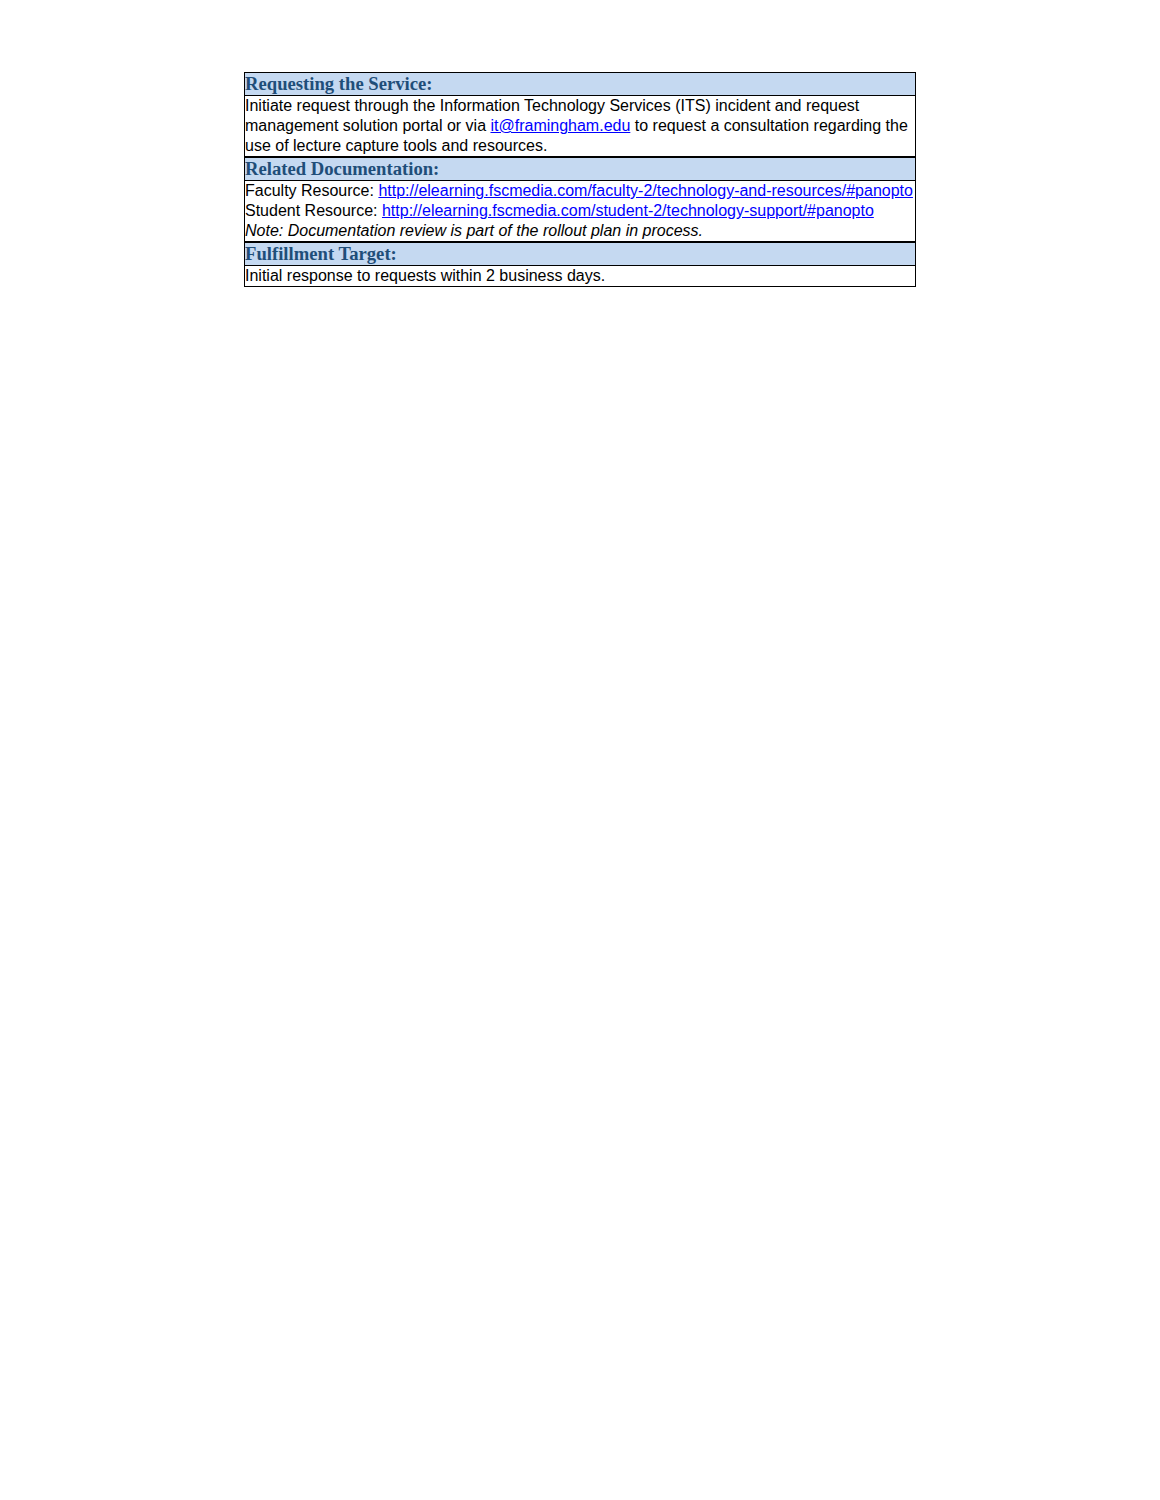| Requesting the Service: |
| Initiate request through the Information Technology Services (ITS) incident and request management solution portal or via it@framingham.edu to request a consultation regarding the use of lecture capture tools and resources. |
| Related Documentation: |
| Faculty Resource: http://elearning.fscmedia.com/faculty-2/technology-and-resources/#panopto Student Resource: http://elearning.fscmedia.com/student-2/technology-support/#panopto Note: Documentation review is part of the rollout plan in process. |
| Fulfillment Target: |
| Initial response to requests within 2 business days. |